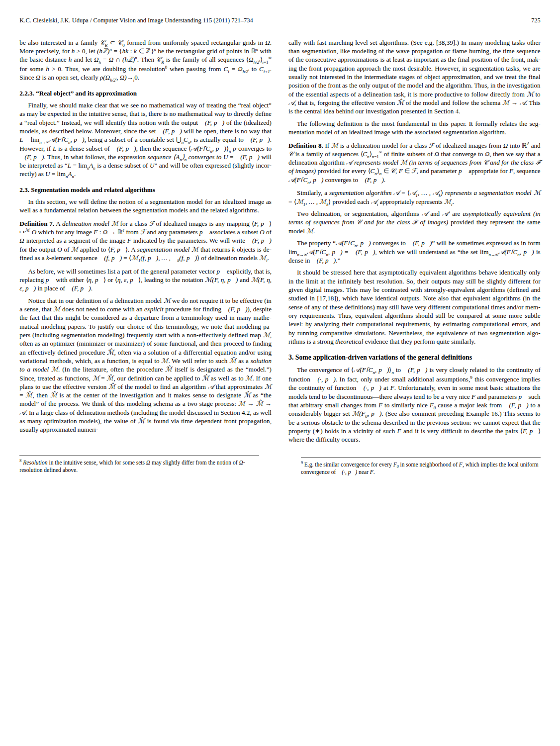K.C. Ciesielski, J.K. Udupa / Computer Vision and Image Understanding 115 (2011) 721–734 725
be also interested in a family 𝒞R ⊂ 𝒞0 formed from uniformly spaced rectangular grids in Ω. More precisely, for h > 0, let (hℤ)n = {hk : k ∈ ℤ}n be the rectangular grid of points in ℝn with the basic distance h and let Ωh = Ω ∩ (hℤ)n. Then 𝒞R is the family of all sequences ⟨Ωh/2i⟩i=1∞ for some h > 0. Thus, we are doubling the resolution8 when passing from Ci = Ωh/2i to Ci+1. Since Ω is an open set, clearly ρ(Ωh/2i, Ω)→i0.
2.2.3. “Real object” and its approximation
Finally, we should make clear that we see no mathematical way of treating the “real object” as may be expected in the intuitive sense, that is, there is no mathematical way to directly define a “real object.” Instead, we will identify this notion with the output ℳ(F, p⃗) of the (idealized) models, as described below. Moreover, since the set ℳ(F, p⃗) will be open, there is no way that L = limn→∞𝒜(F⌈Cn, p⃗), being a subset of a countable set ⋃nCn, is actually equal to ℳ(F, p⃗). However, if L is a dense subset of ℳ(F, p⃗), then the sequence ⟨𝒜(F⌈Cn, p⃗)⟩n ρ-converges to ℳ(F, p⃗). Thus, in what follows, the expression sequence ⟨An⟩n converges to U = ℳ(F, p⃗) will be interpreted as “L = limnAn is a dense subset of U” and will be often expressed (slightly incorrectly) as U = limnAn.
2.3. Segmentation models and related algorithms
In this section, we will define the notion of a segmentation model for an idealized image as well as a fundamental relation between the segmentation models and the related algorithms.
Definition 7. A delineation model ℳ for a class ℱ of idealized images is any mapping ⟨F, p⃗⟩ ↦ℳ O which for any image F : Ω → ℝℓ from ℱ and any parameters p⃗ associates a subset O of Ω interpreted as a segment of the image F indicated by the parameters. We will write ℳ(F, p⃗) for the output O of ℳ applied to ⟨F, p⃗⟩. A segmentation model ℳ that returns k objects is defined as a k-element sequence ℳ(f, p⃗) = ⟨ℳ1(f, p⃗), … , ℳk(f, p⃗)⟩ of delineation models ℳi.
As before, we will sometimes list a part of the general parameter vector p⃗ explicitly, that is, replacing p⃗ with either ⟨η, p⃗⟩ or ⟨η, ε, p⃗⟩, leading to the notation ℳ(F, η, p⃗) and ℳ(F, η, ε, p⃗) in place of ℳ(F, p⃗).
Notice that in our definition of a delineation model ℳ we do not require it to be effective (in a sense, that ℳ does not need to come with an explicit procedure for finding ℳ(F, p⃗)), despite the fact that this might be considered as a departure from a terminology used in many mathematical modeling papers. To justify our choice of this terminology, we note that modeling papers (including segmentation modeling) frequently start with a non-effectively defined map ℳ, often as an optimizer (minimizer or maximizer) of some functional, and then proceed to finding an effectively defined procedure ℳ̂, often via a solution of a differential equation and/or using variational methods, which, as a function, is equal to ℳ. We will refer to such ℳ̂ as a solution to a model ℳ. (In the literature, often the procedure ℳ̂ itself is designated as the “model.”) Since, treated as functions, ℳ = ℳ̂, our definition can be applied to ℳ̂ as well as to ℳ. If one plans to use the effective version ℳ̂ of the model to find an algorithm 𝒜 that approximates ℳ = ℳ̂, then ℳ̂ is at the center of the investigation and it makes sense to designate ℳ̂ as “the model” of the process. We think of this modeling schema as a two stage process: ℳ → ℳ̂ → 𝒜. In a large class of delineation methods (including the model discussed in Section 4.2, as well as many optimization models), the value of ℳ̂ is found via time dependent front propagation, usually approximated numeri-
cally with fast marching level set algorithms. (See e.g. [38,39].) In many modeling tasks other than segmentation, like modeling of the wave propagation or flame burning, the time sequence of the consecutive approximations is at least as important as the final position of the front, making the front propagation approach the most desirable. However, in segmentation tasks, we are usually not interested in the intermediate stages of object approximation, and we treat the final position of the front as the only output of the model and the algorithm. Thus, in the investigation of the essential aspects of a delineation task, it is more productive to follow directly from ℳ to 𝒜, that is, forgoing the effective version ℳ̂ of the model and follow the schema ℳ → 𝒜. This is the central idea behind our investigation presented in Section 4.
The following definition is the most fundamental in this paper. It formally relates the segmentation model of an idealized image with the associated segmentation algorithm.
Definition 8. If ℳ is a delineation model for a class ℱ of idealized images from Ω into ℝℓ and 𝒞 is a family of sequences ⟨Cn⟩n=1∞ of finite subsets of Ω that converge to Ω, then we say that a delineation algorithm 𝒜 represents model ℳ (in terms of sequences from 𝒞 and for the class ℱ of images) provided for every ⟨Cn⟩n ∈ 𝒞, F ∈ ℱ, and parameter p⃗ appropriate for F, sequence 𝒜(F⌈Cn, p⃗) converges to ℳ(F, p⃗).
Similarly, a segmentation algorithm 𝒜 = ⟨𝒜1, … , 𝒜k⟩ represents a segmentation model ℳ = ⟨ℳ1, … , ℳk⟩ provided each 𝒜i appropriately represents ℳi.
Two delineation, or segmentation, algorithms 𝒜 and 𝒜′ are asymptotically equivalent (in terms of sequences from 𝒞 and for the class ℱ of images) provided they represent the same model ℳ.
The property “𝒜(F⌈Cn, p⃗) converges to ℳ(F, p⃗)” will be sometimes expressed as in form limn→∞𝒜(F⌈Cn, p⃗) = ℳ(F, p⃗), which we will understand as “the set limn→∞𝒜(F⌈Cn, p⃗) is dense in ℳ(F, p⃗).”
It should be stressed here that asymptotically equivalent algorithms behave identically only in the limit at the infinitely best resolution. So, their outputs may still be slightly different for given digital images. This may be contrasted with strongly-equivalent algorithms (defined and studied in [17,18]), which have identical outputs. Note also that equivalent algorithms (in the sense of any of these definitions) may still have very different computational times and/or memory requirements. Thus, equivalent algorithms should still be compared at some more subtle level: by analyzing their computational requirements, by estimating computational errors, and by running comparative simulations. Nevertheless, the equivalence of two segmentation algorithms is a strong theoretical evidence that they perform quite similarly.
3. Some application-driven variations of the general definitions
The convergence of ⟨𝒜(F⌈Cn, p⃗)⟩n to ℳ(F, p⃗) is very closely related to the continuity of function ℳ(·, p⃗). In fact, only under small additional assumptions,9 this convergence implies the continuity of function ℳ(·, p⃗) at F. Unfortunately, even in some most basic situations the models tend to be discontinuous—there always tend to be a very nice F and parameters p⃗ such that arbitrary small changes from F to similarly nice F0 cause a major leak from ℳ(F, p⃗) to a considerably bigger set ℳ(F0, p⃗). (See also comment preceding Example 16.) This seems to be a serious obstacle to the schema described in the previous section: we cannot expect that the property (∗) holds in a vicinity of such F and it is very difficult to describe the pairs ⟨F, p⃗⟩ where the difficulty occurs.
8 Resolution in the intuitive sense, which for some sets Ω may slightly differ from the notion of Ω-resolution defined above.
9 E.g. the similar convergence for every F0 in some neighborhood of F, which implies the local uniform convergence of ℳ(·, p⃗) near F.